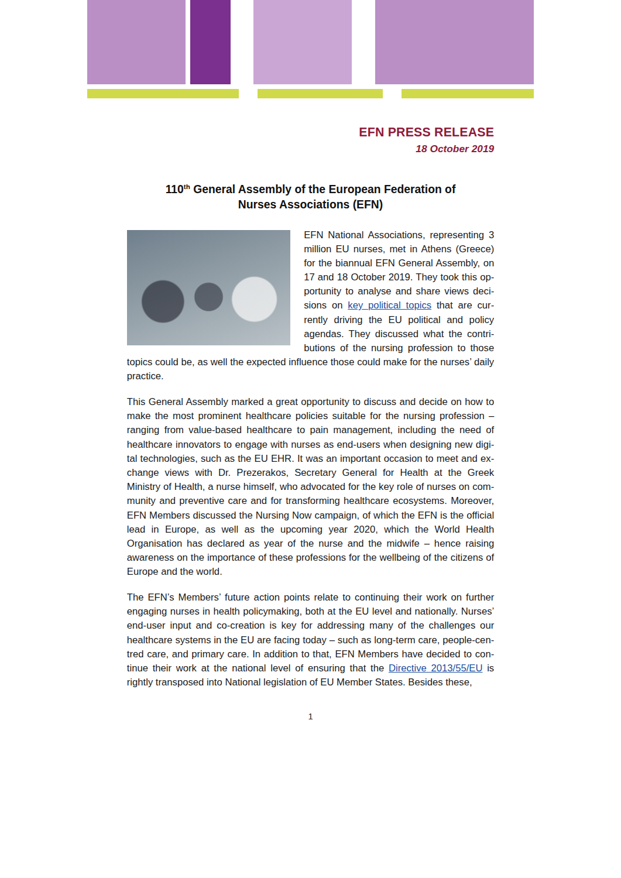EFN PRESS RELEASE
18 October 2019
110th General Assembly of the European Federation of
Nurses Associations (EFN)
EFN National Associations, representing 3 million EU nurses, met in Athens (Greece) for the biannual EFN General Assembly, on 17 and 18 October 2019. They took this opportunity to analyse and share views decisions on key political topics that are currently driving the EU political and policy agendas. They discussed what the contributions of the nursing profession to those topics could be, as well the expected influence those could make for the nurses’ daily practice.
This General Assembly marked a great opportunity to discuss and decide on how to make the most prominent healthcare policies suitable for the nursing profession – ranging from value-based healthcare to pain management, including the need of healthcare innovators to engage with nurses as end-users when designing new digital technologies, such as the EU EHR. It was an important occasion to meet and exchange views with Dr. Prezerakos, Secretary General for Health at the Greek Ministry of Health, a nurse himself, who advocated for the key role of nurses on community and preventive care and for transforming healthcare ecosystems. Moreover, EFN Members discussed the Nursing Now campaign, of which the EFN is the official lead in Europe, as well as the upcoming year 2020, which the World Health Organisation has declared as year of the nurse and the midwife – hence raising awareness on the importance of these professions for the wellbeing of the citizens of Europe and the world.
The EFN’s Members’ future action points relate to continuing their work on further engaging nurses in health policymaking, both at the EU level and nationally. Nurses’ end-user input and co-creation is key for addressing many of the challenges our healthcare systems in the EU are facing today – such as long-term care, people-centred care, and primary care. In addition to that, EFN Members have decided to continue their work at the national level of ensuring that the Directive 2013/55/EU is rightly transposed into National legislation of EU Member States. Besides these,
1